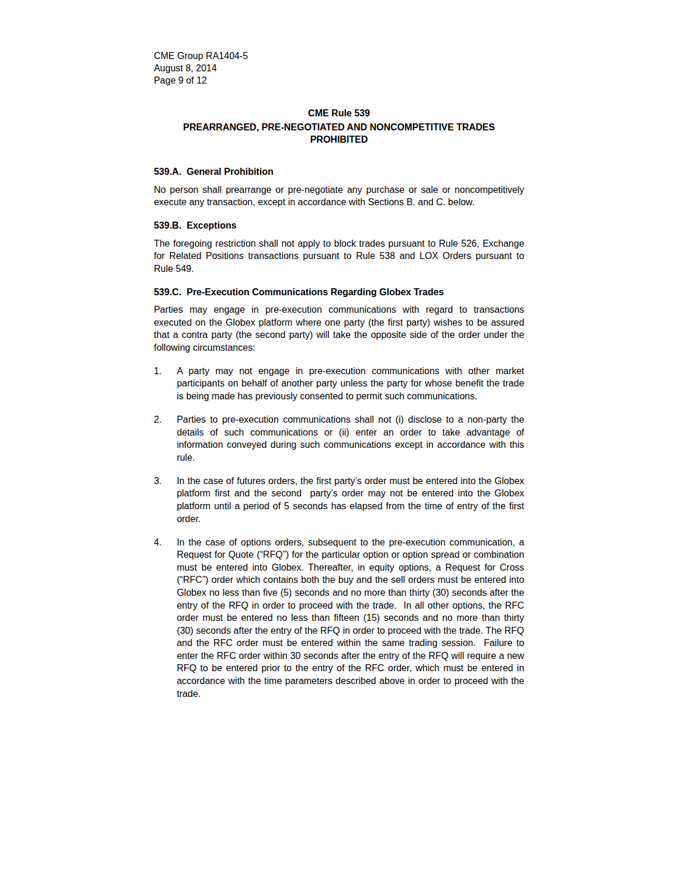CME Group RA1404-5
August 8, 2014
Page 9 of 12
CME Rule 539
PREARRANGED, PRE-NEGOTIATED AND NONCOMPETITIVE TRADES PROHIBITED
539.A. General Prohibition
No person shall prearrange or pre-negotiate any purchase or sale or noncompetitively execute any transaction, except in accordance with Sections B. and C. below.
539.B. Exceptions
The foregoing restriction shall not apply to block trades pursuant to Rule 526, Exchange for Related Positions transactions pursuant to Rule 538 and LOX Orders pursuant to Rule 549.
539.C. Pre-Execution Communications Regarding Globex Trades
Parties may engage in pre-execution communications with regard to transactions executed on the Globex platform where one party (the first party) wishes to be assured that a contra party (the second party) will take the opposite side of the order under the following circumstances:
A party may not engage in pre-execution communications with other market participants on behalf of another party unless the party for whose benefit the trade is being made has previously consented to permit such communications.
Parties to pre-execution communications shall not (i) disclose to a non-party the details of such communications or (ii) enter an order to take advantage of information conveyed during such communications except in accordance with this rule.
In the case of futures orders, the first party’s order must be entered into the Globex platform first and the second party’s order may not be entered into the Globex platform until a period of 5 seconds has elapsed from the time of entry of the first order.
In the case of options orders, subsequent to the pre-execution communication, a Request for Quote (“RFQ”) for the particular option or option spread or combination must be entered into Globex. Thereafter, in equity options, a Request for Cross (“RFC”) order which contains both the buy and the sell orders must be entered into Globex no less than five (5) seconds and no more than thirty (30) seconds after the entry of the RFQ in order to proceed with the trade. In all other options, the RFC order must be entered no less than fifteen (15) seconds and no more than thirty (30) seconds after the entry of the RFQ in order to proceed with the trade. The RFQ and the RFC order must be entered within the same trading session. Failure to enter the RFC order within 30 seconds after the entry of the RFQ will require a new RFQ to be entered prior to the entry of the RFC order, which must be entered in accordance with the time parameters described above in order to proceed with the trade.